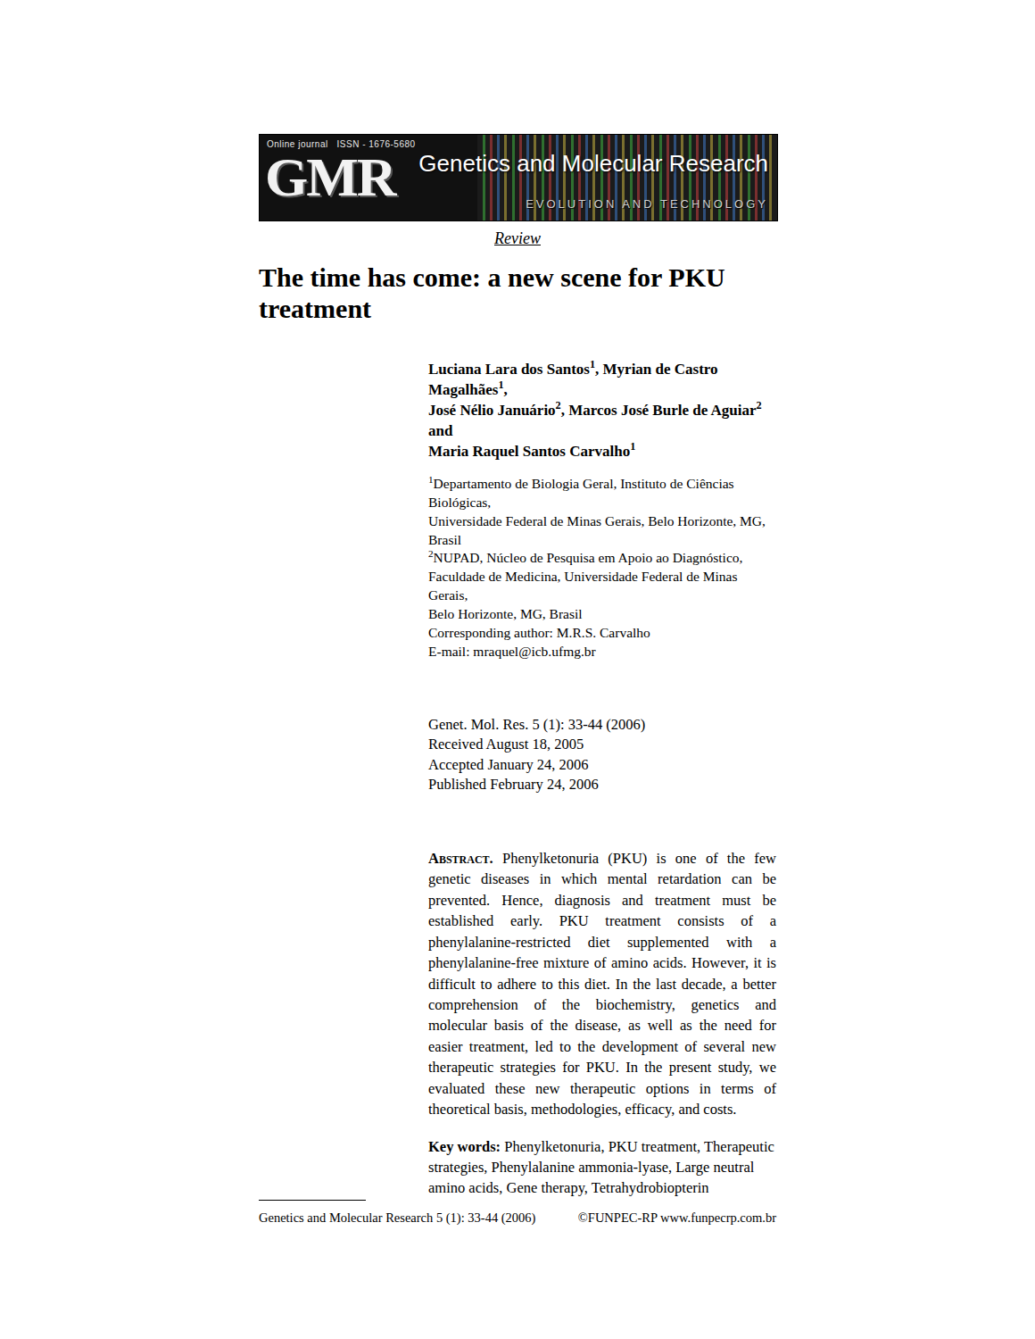Online journal ISSN - 1676-5680
GMR
Genetics and Molecular Research
EVOLUTION AND TECHNOLOGY
Review
The time has come: a new scene for PKU treatment
Luciana Lara dos Santos1, Myrian de Castro Magalhães1,
José Nélio Januário2, Marcos José Burle de Aguiar2 and
Maria Raquel Santos Carvalho1
1Departamento de Biologia Geral, Instituto de Ciências Biológicas,
Universidade Federal de Minas Gerais, Belo Horizonte, MG, Brasil
2NUPAD, Núcleo de Pesquisa em Apoio ao Diagnóstico,
Faculdade de Medicina, Universidade Federal de Minas Gerais,
Belo Horizonte, MG, Brasil
Corresponding author: M.R.S. Carvalho
E-mail: mraquel@icb.ufmg.br
Genet. Mol. Res. 5 (1): 33-44 (2006)
Received August 18, 2005
Accepted January 24, 2006
Published February 24, 2006
Abstract. Phenylketonuria (PKU) is one of the few genetic diseases in which mental retardation can be prevented. Hence, diagnosis and treatment must be established early. PKU treatment consists of a phenylalanine-restricted diet supplemented with a phenylalanine-free mixture of amino acids. However, it is difficult to adhere to this diet. In the last decade, a better comprehension of the biochemistry, genetics and molecular basis of the disease, as well as the need for easier treatment, led to the development of several new therapeutic strategies for PKU. In the present study, we evaluated these new therapeutic options in terms of theoretical basis, methodologies, efficacy, and costs.
Key words: Phenylketonuria, PKU treatment, Therapeutic strategies, Phenylalanine ammonia-lyase, Large neutral amino acids, Gene therapy, Tetrahydrobiopterin
Genetics and Molecular Research 5 (1): 33-44 (2006)
©FUNPEC-RP www.funpecrp.com.br